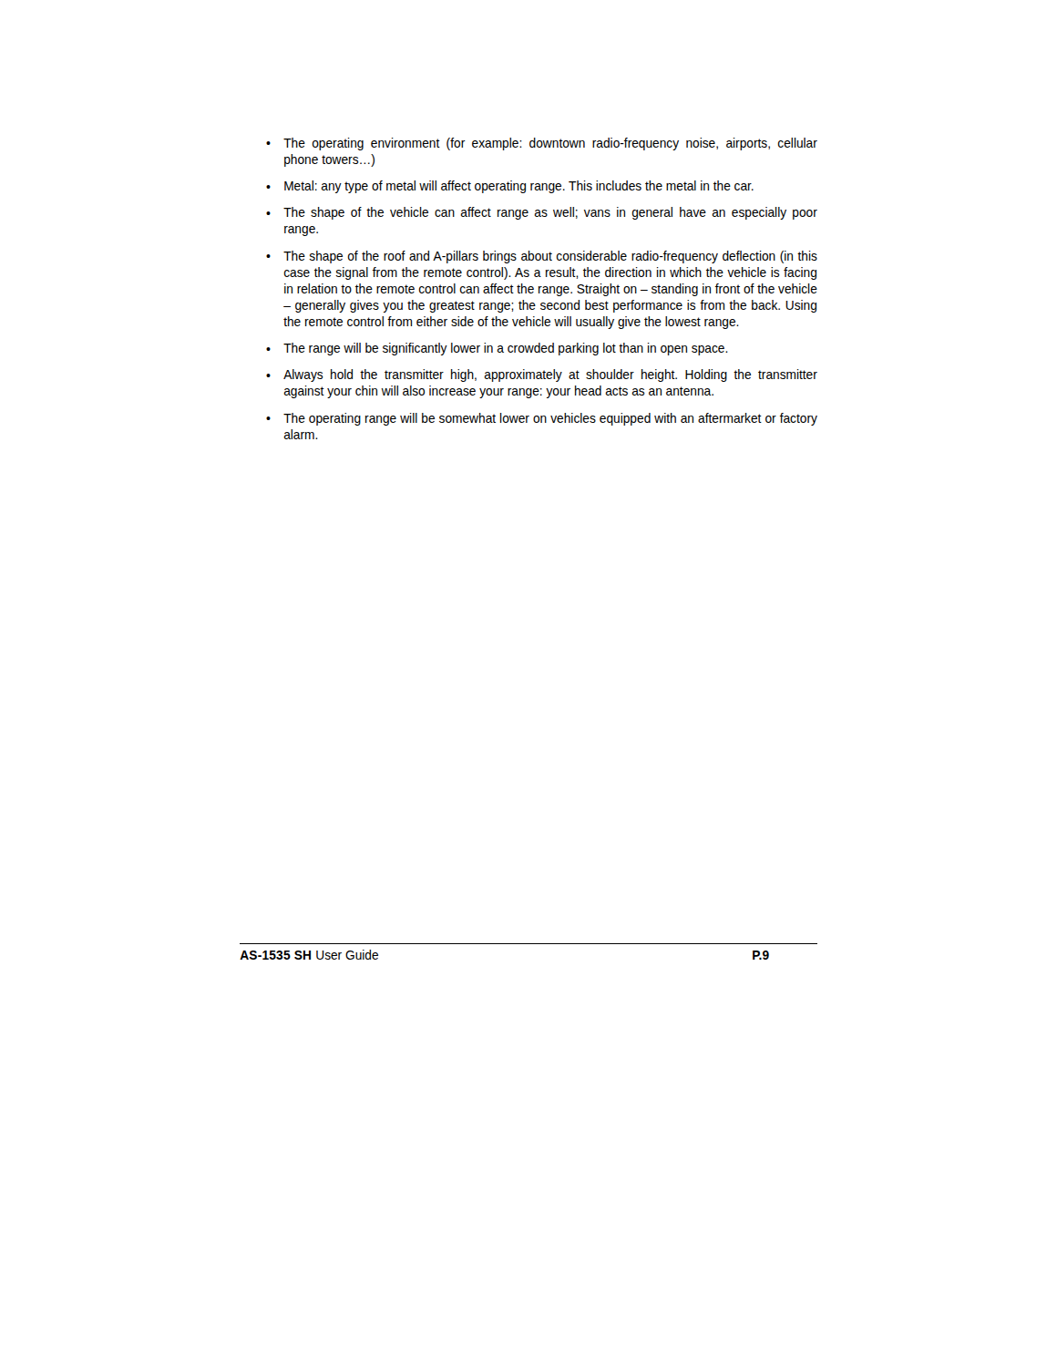The operating environment (for example: downtown radio-frequency noise, airports, cellular phone towers…)
Metal: any type of metal will affect operating range. This includes the metal in the car.
The shape of the vehicle can affect range as well; vans in general have an especially poor range.
The shape of the roof and A-pillars brings about considerable radio-frequency deflection (in this case the signal from the remote control). As a result, the direction in which the vehicle is facing in relation to the remote control can affect the range. Straight on – standing in front of the vehicle – generally gives you the greatest range; the second best performance is from the back. Using the remote control from either side of the vehicle will usually give the lowest range.
The range will be significantly lower in a crowded parking lot than in open space.
Always hold the transmitter high, approximately at shoulder height. Holding the transmitter against your chin will also increase your range: your head acts as an antenna.
The operating range will be somewhat lower on vehicles equipped with an aftermarket or factory alarm.
AS-1535 SH User Guide
P.9